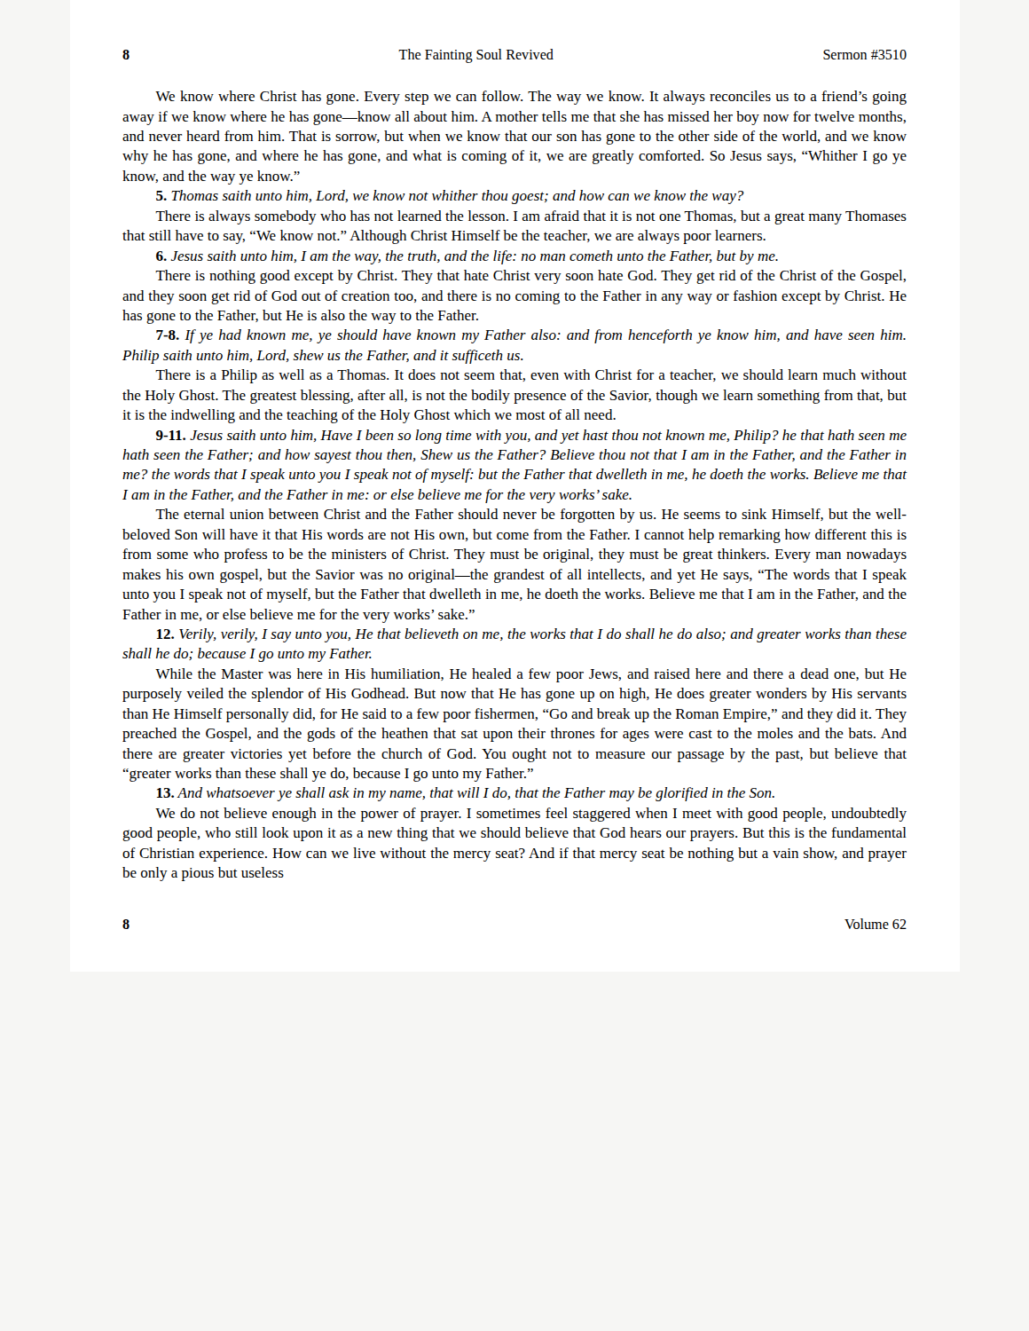8 The Fainting Soul Revived Sermon #3510
We know where Christ has gone. Every step we can follow. The way we know. It always reconciles us to a friend’s going away if we know where he has gone—know all about him. A mother tells me that she has missed her boy now for twelve months, and never heard from him. That is sorrow, but when we know that our son has gone to the other side of the world, and we know why he has gone, and where he has gone, and what is coming of it, we are greatly comforted. So Jesus says, “Whither I go ye know, and the way ye know.”
5. Thomas saith unto him, Lord, we know not whither thou goest; and how can we know the way?
There is always somebody who has not learned the lesson. I am afraid that it is not one Thomas, but a great many Thomases that still have to say, “We know not.” Although Christ Himself be the teacher, we are always poor learners.
6. Jesus saith unto him, I am the way, the truth, and the life: no man cometh unto the Father, but by me.
There is nothing good except by Christ. They that hate Christ very soon hate God. They get rid of the Christ of the Gospel, and they soon get rid of God out of creation too, and there is no coming to the Father in any way or fashion except by Christ. He has gone to the Father, but He is also the way to the Father.
7-8. If ye had known me, ye should have known my Father also: and from henceforth ye know him, and have seen him. Philip saith unto him, Lord, shew us the Father, and it sufficeth us.
There is a Philip as well as a Thomas. It does not seem that, even with Christ for a teacher, we should learn much without the Holy Ghost. The greatest blessing, after all, is not the bodily presence of the Savior, though we learn something from that, but it is the indwelling and the teaching of the Holy Ghost which we most of all need.
9-11. Jesus saith unto him, Have I been so long time with you, and yet hast thou not known me, Philip? he that hath seen me hath seen the Father; and how sayest thou then, Shew us the Father? Believe thou not that I am in the Father, and the Father in me? the words that I speak unto you I speak not of myself: but the Father that dwelleth in me, he doeth the works. Believe me that I am in the Father, and the Father in me: or else believe me for the very works’ sake.
The eternal union between Christ and the Father should never be forgotten by us. He seems to sink Himself, but the well-beloved Son will have it that His words are not His own, but come from the Father. I cannot help remarking how different this is from some who profess to be the ministers of Christ. They must be original, they must be great thinkers. Every man nowadays makes his own gospel, but the Savior was no original—the grandest of all intellects, and yet He says, “The words that I speak unto you I speak not of myself, but the Father that dwelleth in me, he doeth the works. Believe me that I am in the Father, and the Father in me, or else believe me for the very works’ sake.”
12. Verily, verily, I say unto you, He that believeth on me, the works that I do shall he do also; and greater works than these shall he do; because I go unto my Father.
While the Master was here in His humiliation, He healed a few poor Jews, and raised here and there a dead one, but He purposely veiled the splendor of His Godhead. But now that He has gone up on high, He does greater wonders by His servants than He Himself personally did, for He said to a few poor fishermen, “Go and break up the Roman Empire,” and they did it. They preached the Gospel, and the gods of the heathen that sat upon their thrones for ages were cast to the moles and the bats. And there are greater victories yet before the church of God. You ought not to measure our passage by the past, but believe that “greater works than these shall ye do, because I go unto my Father.”
13. And whatsoever ye shall ask in my name, that will I do, that the Father may be glorified in the Son.
We do not believe enough in the power of prayer. I sometimes feel staggered when I meet with good people, undoubtedly good people, who still look upon it as a new thing that we should believe that God hears our prayers. But this is the fundamental of Christian experience. How can we live without the mercy seat? And if that mercy seat be nothing but a vain show, and prayer be only a pious but useless
8 Volume 62